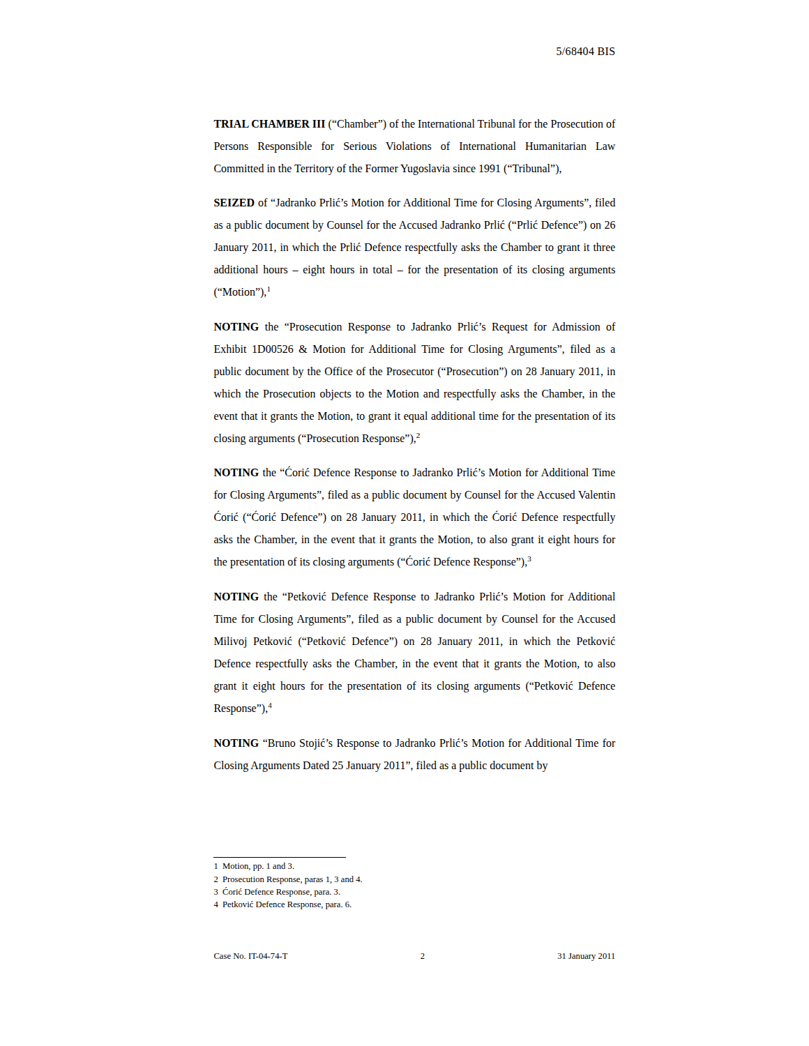5/68404 BIS
TRIAL CHAMBER III (“Chamber”) of the International Tribunal for the Prosecution of Persons Responsible for Serious Violations of International Humanitarian Law Committed in the Territory of the Former Yugoslavia since 1991 (“Tribunal”),
SEIZED of “Jadranko Prlić’s Motion for Additional Time for Closing Arguments”, filed as a public document by Counsel for the Accused Jadranko Prlić (“Prlić Defence”) on 26 January 2011, in which the Prlić Defence respectfully asks the Chamber to grant it three additional hours – eight hours in total – for the presentation of its closing arguments (“Motion”),1
NOTING the “Prosecution Response to Jadranko Prlić’s Request for Admission of Exhibit 1D00526 & Motion for Additional Time for Closing Arguments”, filed as a public document by the Office of the Prosecutor (“Prosecution”) on 28 January 2011, in which the Prosecution objects to the Motion and respectfully asks the Chamber, in the event that it grants the Motion, to grant it equal additional time for the presentation of its closing arguments (“Prosecution Response”),2
NOTING the “Ćorić Defence Response to Jadranko Prlić’s Motion for Additional Time for Closing Arguments”, filed as a public document by Counsel for the Accused Valentin Ćorić (“Ćorić Defence”) on 28 January 2011, in which the Ćorić Defence respectfully asks the Chamber, in the event that it grants the Motion, to also grant it eight hours for the presentation of its closing arguments (“Ćorić Defence Response”),3
NOTING the “Petković Defence Response to Jadranko Prlić’s Motion for Additional Time for Closing Arguments”, filed as a public document by Counsel for the Accused Milivoj Petković (“Petković Defence”) on 28 January 2011, in which the Petković Defence respectfully asks the Chamber, in the event that it grants the Motion, to also grant it eight hours for the presentation of its closing arguments (“Petković Defence Response”),4
NOTING “Bruno Stojić’s Response to Jadranko Prlić’s Motion for Additional Time for Closing Arguments Dated 25 January 2011”, filed as a public document by
1 Motion, pp. 1 and 3.
2 Prosecution Response, paras 1, 3 and 4.
3 Ćorić Defence Response, para. 3.
4 Petković Defence Response, para. 6.
Case No. IT-04-74-T
2
31 January 2011